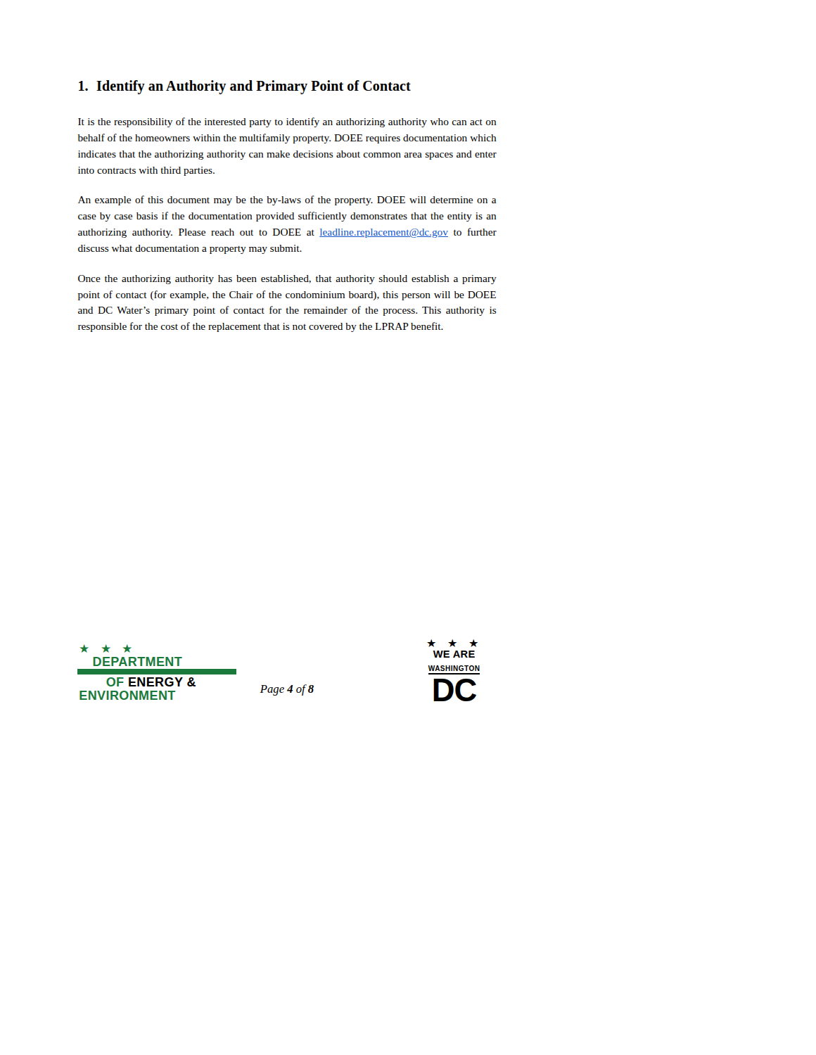1. Identify an Authority and Primary Point of Contact
It is the responsibility of the interested party to identify an authorizing authority who can act on behalf of the homeowners within the multifamily property. DOEE requires documentation which indicates that the authorizing authority can make decisions about common area spaces and enter into contracts with third parties.
An example of this document may be the by-laws of the property. DOEE will determine on a case by case basis if the documentation provided sufficiently demonstrates that the entity is an authorizing authority. Please reach out to DOEE at leadline.replacement@dc.gov to further discuss what documentation a property may submit.
Once the authorizing authority has been established, that authority should establish a primary point of contact (for example, the Chair of the condominium board), this person will be DOEE and DC Water’s primary point of contact for the remainder of the process. This authority is responsible for the cost of the replacement that is not covered by the LPRAP benefit.
★★★
DEPARTMENT
OF ENERGY &
ENVIRONMENT
Page 4 of 8
★ ★ ★
WE ARE
WASHINGTON
DC